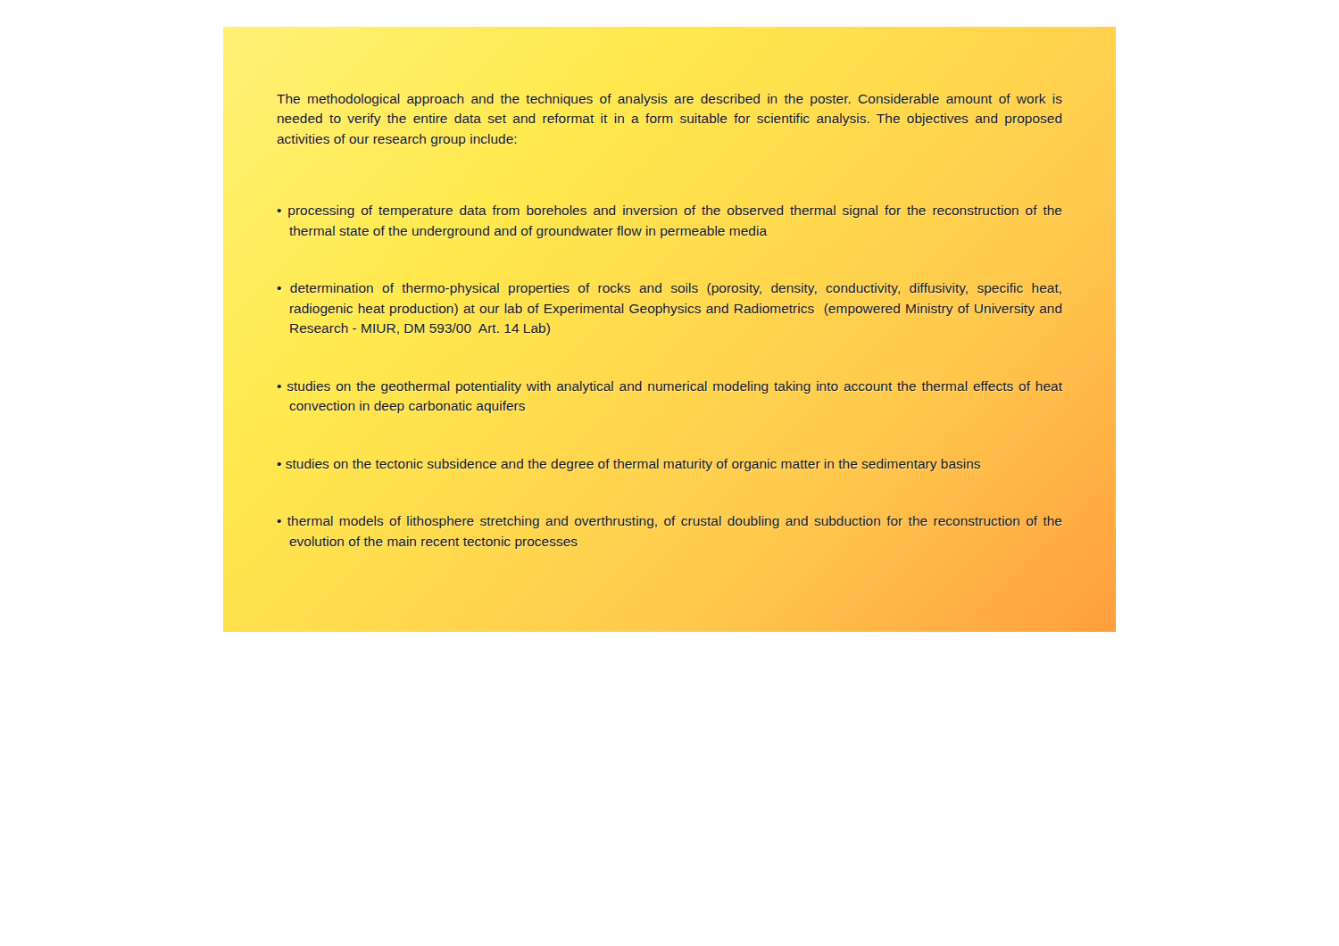The methodological approach and the techniques of analysis are described in the poster. Considerable amount of work is needed to verify the entire data set and reformat it in a form suitable for scientific analysis. The objectives and proposed activities of our research group include:
• processing of temperature data from boreholes and inversion of the observed thermal signal for the reconstruction of the thermal state of the underground and of groundwater flow in permeable media
• determination of thermo-physical properties of rocks and soils (porosity, density, conductivity, diffusivity, specific heat, radiogenic heat production) at our lab of Experimental Geophysics and Radiometrics (empowered Ministry of University and Research - MIUR, DM 593/00 Art. 14 Lab)
• studies on the geothermal potentiality with analytical and numerical modeling taking into account the thermal effects of heat convection in deep carbonatic aquifers
• studies on the tectonic subsidence and the degree of thermal maturity of organic matter in the sedimentary basins
• thermal models of lithosphere stretching and overthrusting, of crustal doubling and subduction for the reconstruction of the evolution of the main recent tectonic processes